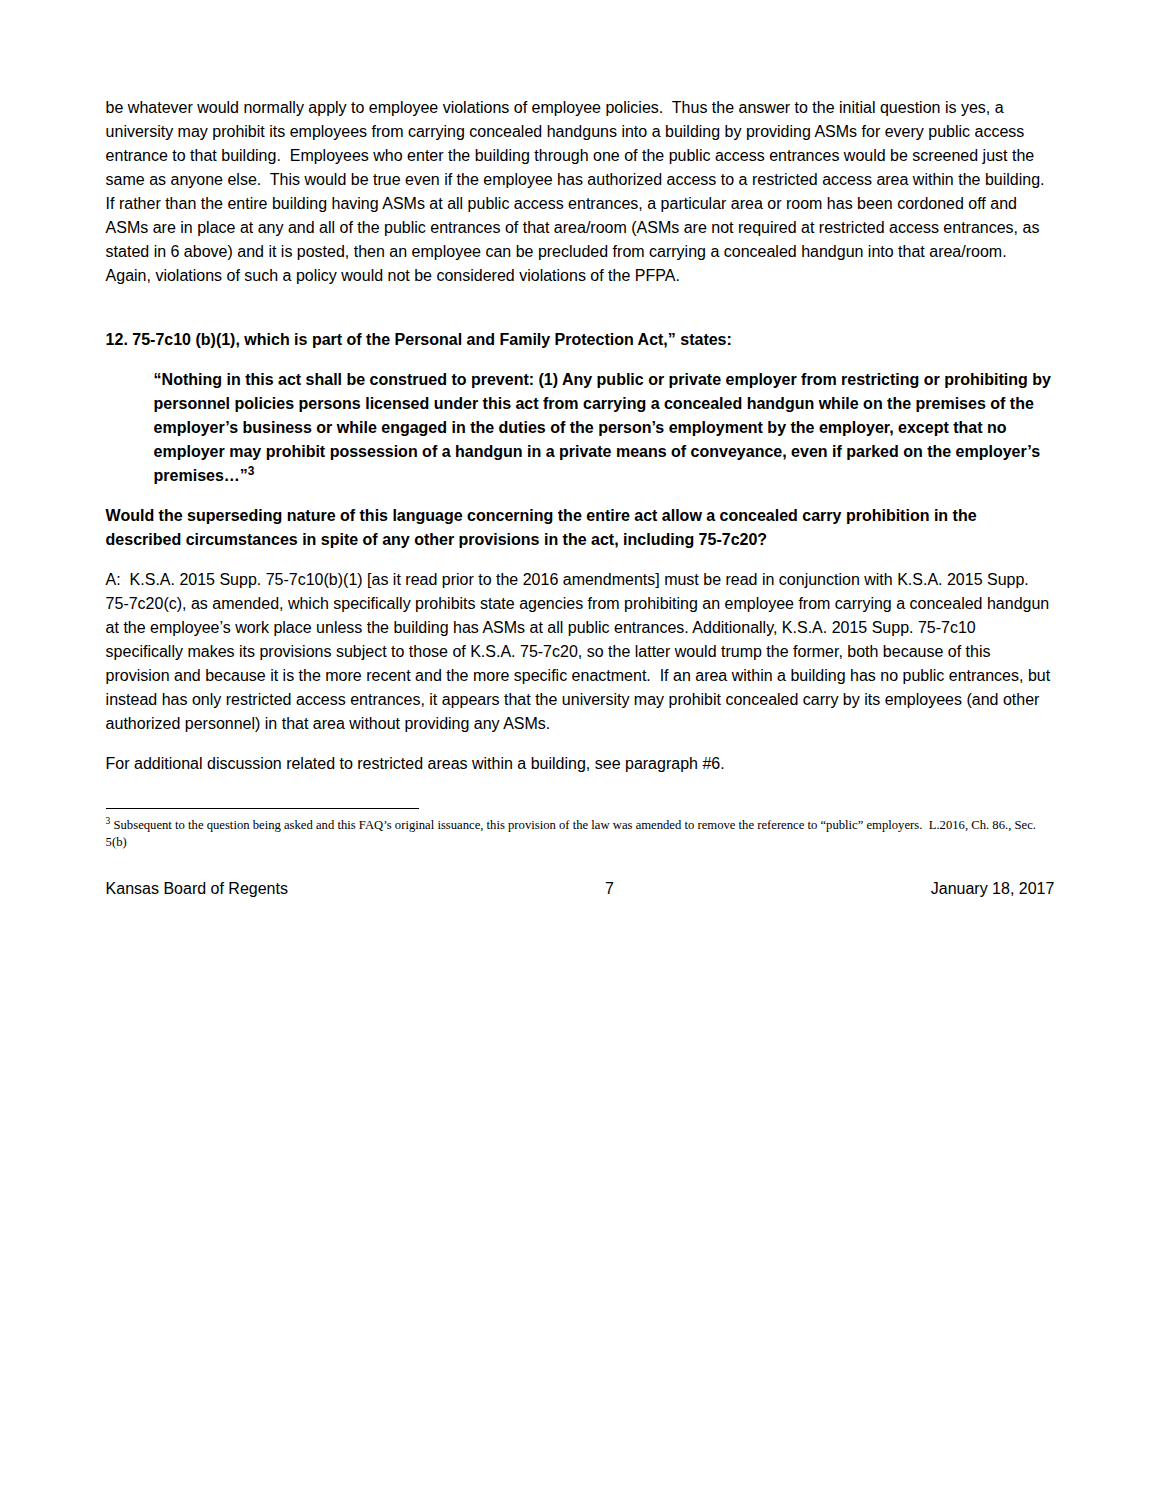be whatever would normally apply to employee violations of employee policies. Thus the answer to the initial question is yes, a university may prohibit its employees from carrying concealed handguns into a building by providing ASMs for every public access entrance to that building. Employees who enter the building through one of the public access entrances would be screened just the same as anyone else. This would be true even if the employee has authorized access to a restricted access area within the building. If rather than the entire building having ASMs at all public access entrances, a particular area or room has been cordoned off and ASMs are in place at any and all of the public entrances of that area/room (ASMs are not required at restricted access entrances, as stated in 6 above) and it is posted, then an employee can be precluded from carrying a concealed handgun into that area/room. Again, violations of such a policy would not be considered violations of the PFPA.
12. 75-7c10 (b)(1), which is part of the Personal and Family Protection Act,” states:
“Nothing in this act shall be construed to prevent: (1) Any public or private employer from restricting or prohibiting by personnel policies persons licensed under this act from carrying a concealed handgun while on the premises of the employer’s business or while engaged in the duties of the person’s employment by the employer, except that no employer may prohibit possession of a handgun in a private means of conveyance, even if parked on the employer’s premises…”3
Would the superseding nature of this language concerning the entire act allow a concealed carry prohibition in the described circumstances in spite of any other provisions in the act, including 75-7c20?
A: K.S.A. 2015 Supp. 75-7c10(b)(1) [as it read prior to the 2016 amendments] must be read in conjunction with K.S.A. 2015 Supp. 75-7c20(c), as amended, which specifically prohibits state agencies from prohibiting an employee from carrying a concealed handgun at the employee’s work place unless the building has ASMs at all public entrances. Additionally, K.S.A. 2015 Supp. 75-7c10 specifically makes its provisions subject to those of K.S.A. 75-7c20, so the latter would trump the former, both because of this provision and because it is the more recent and the more specific enactment. If an area within a building has no public entrances, but instead has only restricted access entrances, it appears that the university may prohibit concealed carry by its employees (and other authorized personnel) in that area without providing any ASMs.
For additional discussion related to restricted areas within a building, see paragraph #6.
3 Subsequent to the question being asked and this FAQ’s original issuance, this provision of the law was amended to remove the reference to “public” employers. L.2016, Ch. 86., Sec. 5(b)
Kansas Board of Regents 7 January 18, 2017